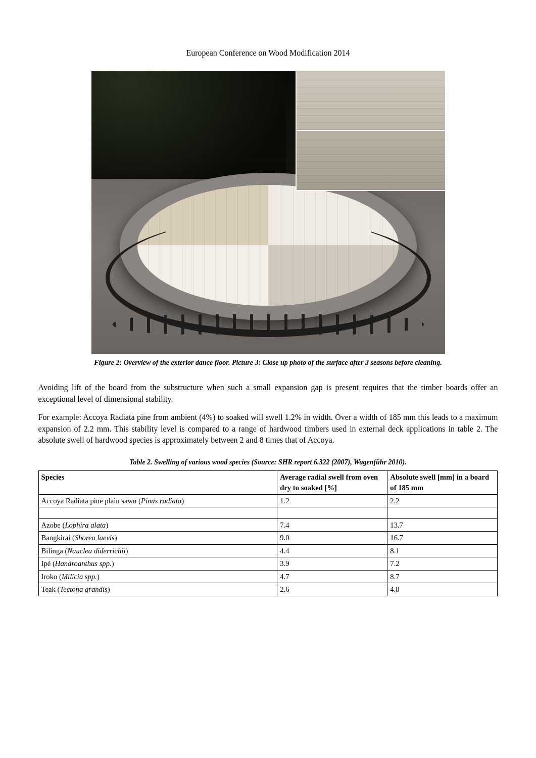European Conference on Wood Modification 2014
Figure 2: Overview of the exterior dance floor. Picture 3: Close up photo of the surface after 3 seasons before cleaning.
Avoiding lift of the board from the substructure when such a small expansion gap is present requires that the timber boards offer an exceptional level of dimensional stability.
For example: Accoya Radiata pine from ambient (4%) to soaked will swell 1.2% in width. Over a width of 185 mm this leads to a maximum expansion of 2.2 mm. This stability level is compared to a range of hardwood timbers used in external deck applications in table 2. The absolute swell of hardwood species is approximately between 2 and 8 times that of Accoya.
Table 2. Swelling of various wood species (Source: SHR report 6.322 (2007), Wagenführ 2010).
| Species | Average radial swell from oven dry to soaked [%] | Absolute swell [mm] in a board of 185 mm |
| --- | --- | --- |
| Accoya Radiata pine plain sawn ( Pinus radiata ) | 1.2 | 2.2 |
| Azobe ( Lophira alata ) | 7.4 | 13.7 |
| Bangkirai ( Shorea laevis ) | 9.0 | 16.7 |
| Bilinga ( Nauclea diderrichii ) | 4.4 | 8.1 |
| Ipé ( Handroanthus spp. ) | 3.9 | 7.2 |
| Iroko ( Milicia spp. ) | 4.7 | 8.7 |
| Teak ( Tectona grandis ) | 2.6 | 4.8 |